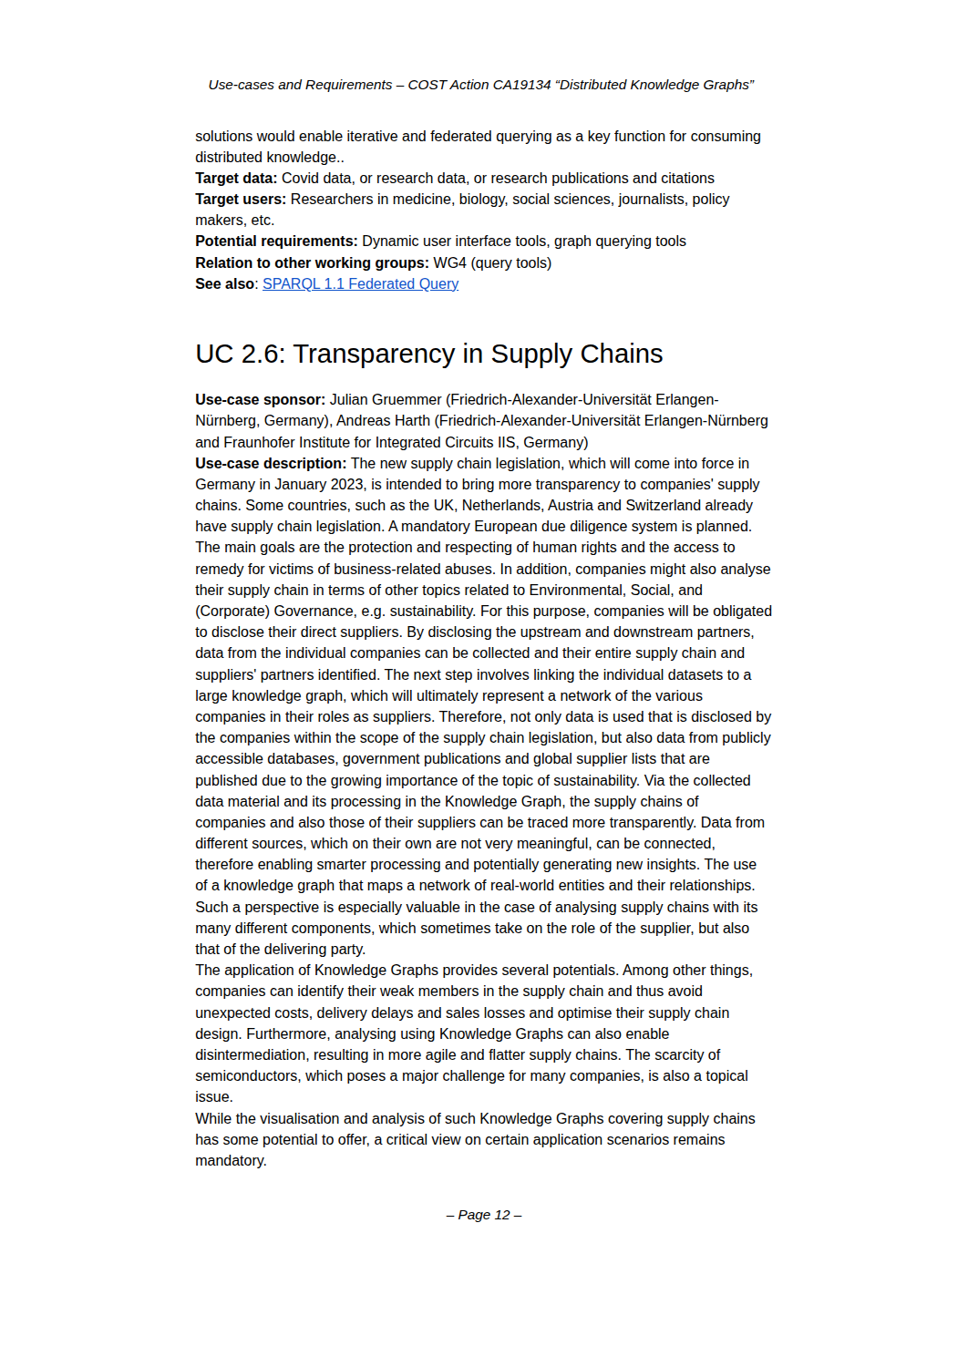Use-cases and Requirements – COST Action CA19134 “Distributed Knowledge Graphs”
solutions would enable iterative and federated querying as a key function for consuming distributed knowledge..
Target data: Covid data, or research data, or research publications and citations
Target users: Researchers in medicine, biology, social sciences, journalists, policy makers, etc.
Potential requirements: Dynamic user interface tools, graph querying tools
Relation to other working groups: WG4 (query tools)
See also: SPARQL 1.1 Federated Query
UC 2.6: Transparency in Supply Chains
Use-case sponsor: Julian Gruemmer (Friedrich-Alexander-Universität Erlangen-Nürnberg, Germany), Andreas Harth (Friedrich-Alexander-Universität Erlangen-Nürnberg and Fraunhofer Institute for Integrated Circuits IIS, Germany)
Use-case description: The new supply chain legislation, which will come into force in Germany in January 2023, is intended to bring more transparency to companies' supply chains. Some countries, such as the UK, Netherlands, Austria and Switzerland already have supply chain legislation. A mandatory European due diligence system is planned. The main goals are the protection and respecting of human rights and the access to remedy for victims of business-related abuses. In addition, companies might also analyse their supply chain in terms of other topics related to Environmental, Social, and (Corporate) Governance, e.g. sustainability. For this purpose, companies will be obligated to disclose their direct suppliers. By disclosing the upstream and downstream partners, data from the individual companies can be collected and their entire supply chain and suppliers' partners identified. The next step involves linking the individual datasets to a large knowledge graph, which will ultimately represent a network of the various companies in their roles as suppliers. Therefore, not only data is used that is disclosed by the companies within the scope of the supply chain legislation, but also data from publicly accessible databases, government publications and global supplier lists that are published due to the growing importance of the topic of sustainability. Via the collected data material and its processing in the Knowledge Graph, the supply chains of companies and also those of their suppliers can be traced more transparently. Data from different sources, which on their own are not very meaningful, can be connected, therefore enabling smarter processing and potentially generating new insights. The use of a knowledge graph that maps a network of real-world entities and their relationships. Such a perspective is especially valuable in the case of analysing supply chains with its many different components, which sometimes take on the role of the supplier, but also that of the delivering party.
The application of Knowledge Graphs provides several potentials. Among other things, companies can identify their weak members in the supply chain and thus avoid unexpected costs, delivery delays and sales losses and optimise their supply chain design. Furthermore, analysing using Knowledge Graphs can also enable disintermediation, resulting in more agile and flatter supply chains. The scarcity of semiconductors, which poses a major challenge for many companies, is also a topical issue.
While the visualisation and analysis of such Knowledge Graphs covering supply chains has some potential to offer, a critical view on certain application scenarios remains mandatory.
– Page 12 –